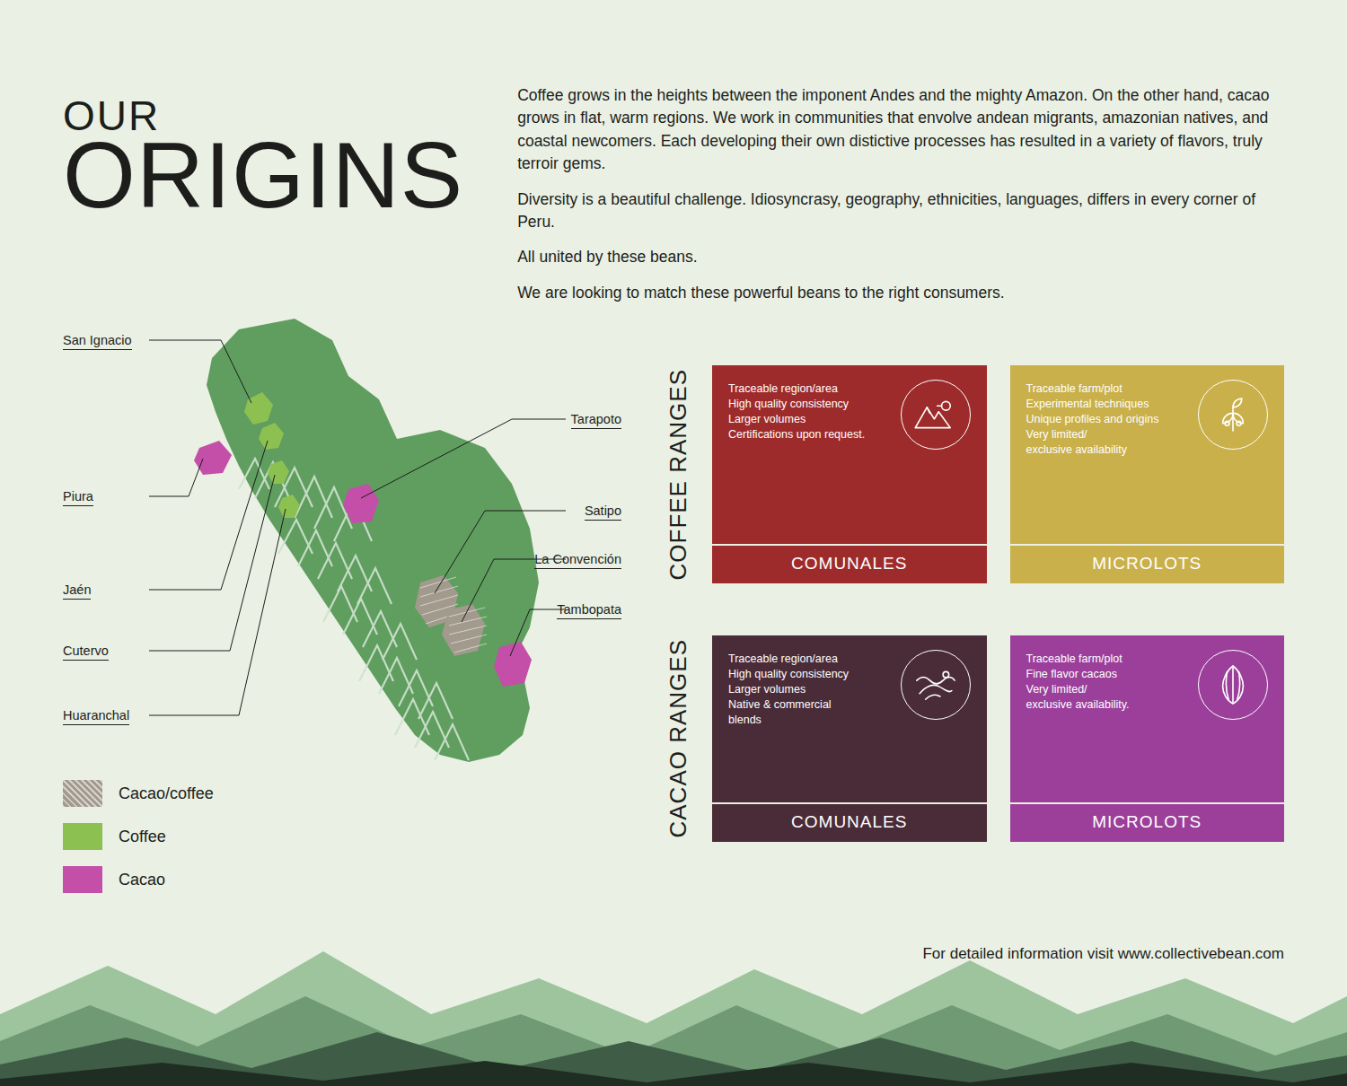OUR ORIGINS
Coffee grows in the heights between the imponent Andes and the mighty Amazon. On the other hand, cacao grows in flat, warm regions. We work in communities that envolve andean migrants, amazonian natives, and coastal newcomers. Each developing their own distictive processes has resulted in a variety of flavors, truly terroir gems.
Diversity is a beautiful challenge. Idiosyncrasy, geography, ethnicities, languages, differs in every corner of Peru.
All united by these beans.
We are looking to match these powerful beans to the right consumers.
San Ignacio Piura Jaén Cutervo Huaranchal Tarapoto Satipo La Convención Tambopata
Cacao/coffee
Coffee
Cacao
COFFEE RANGES
Traceable region/area
High quality consistency
Larger volumes
Certifications upon request.
COMUNALES
Traceable farm/plot
Experimental techniques
Unique profiles and origins
Very limited/
exclusive availability
MICROLOTS
CACAO RANGES
Traceable region/area
High quality consistency
Larger volumes
Native & commercial
blends
COMUNALES
Traceable farm/plot
Fine flavor cacaos
Very limited/
exclusive availability.
MICROLOTS
For detailed information visit www.collectivebean.com